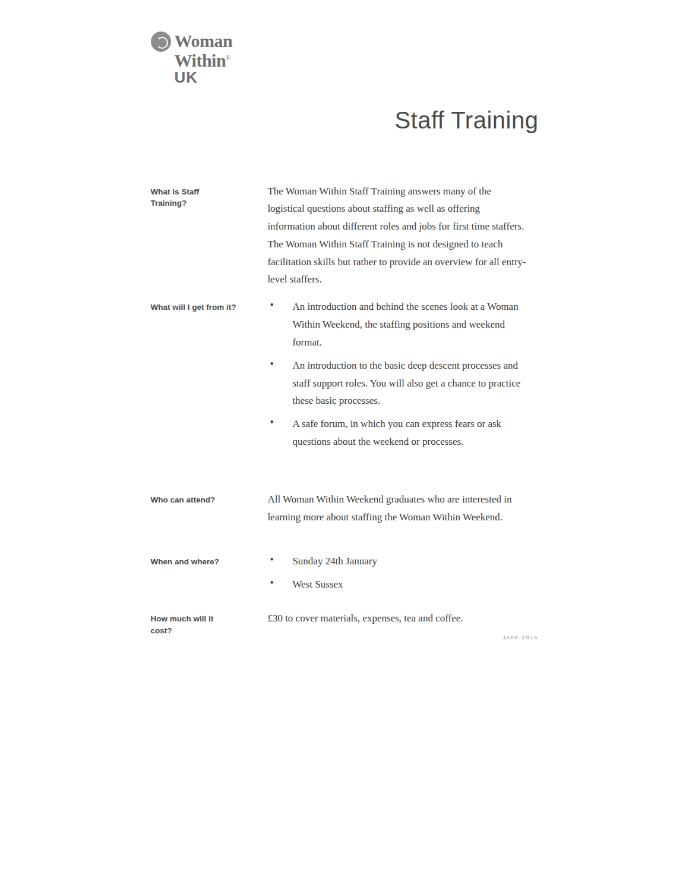Woman
Within®
UK
Staff Training
What is Staff
Training?
The Woman Within Staff Training answers many of the logistical questions about staffing as well as offering information about different roles and jobs for first time staffers. The Woman Within Staff Training is not designed to teach facilitation skills but rather to provide an overview for all entry-level staffers.
What will I get from it?
An introduction and behind the scenes look at a Woman Within Weekend, the staffing positions and weekend format.
An introduction to the basic deep descent processes and staff support roles. You will also get a chance to practice these basic processes.
A safe forum, in which you can express fears or ask questions about the weekend or processes.
Who can attend?
All Woman Within Weekend graduates who are interested in learning more about staffing the Woman Within Weekend.
When and where?
Sunday 24th January
West Sussex
How much will it
cost?
£30 to cover materials, expenses, tea and coffee.
June 2015